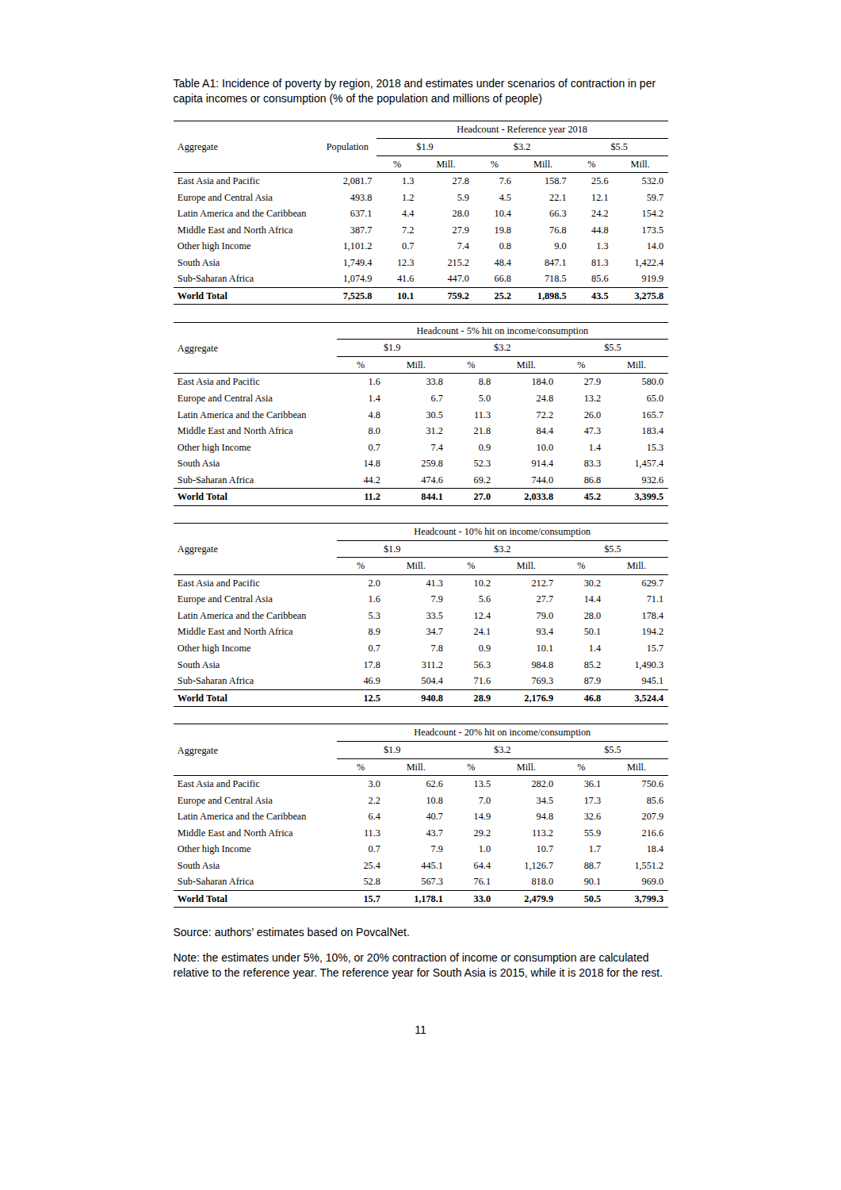Table A1: Incidence of poverty by region, 2018 and estimates under scenarios of contraction in per capita incomes or consumption (% of the population and millions of people)
| | | Headcount - Reference year 2018 |
| --- | --- | --- |
| Aggregate | Population | $1.9 | $3.2 | $5.5 |
| | | % | Mill. | % | Mill. | % | Mill. |
| East Asia and Pacific | 2,081.7 | 1.3 | 27.8 | 7.6 | 158.7 | 25.6 | 532.0 |
| Europe and Central Asia | 493.8 | 1.2 | 5.9 | 4.5 | 22.1 | 12.1 | 59.7 |
| Latin America and the Caribbean | 637.1 | 4.4 | 28.0 | 10.4 | 66.3 | 24.2 | 154.2 |
| Middle East and North Africa | 387.7 | 7.2 | 27.9 | 19.8 | 76.8 | 44.8 | 173.5 |
| Other high Income | 1,101.2 | 0.7 | 7.4 | 0.8 | 9.0 | 1.3 | 14.0 |
| South Asia | 1,749.4 | 12.3 | 215.2 | 48.4 | 847.1 | 81.3 | 1,422.4 |
| Sub-Saharan Africa | 1,074.9 | 41.6 | 447.0 | 66.8 | 718.5 | 85.6 | 919.9 |
| World Total | 7,525.8 | 10.1 | 759.2 | 25.2 | 1,898.5 | 43.5 | 3,275.8 |
| | Headcount - 5% hit on income/consumption |
| --- | --- |
| Aggregate | $1.9 | $3.2 | $5.5 |
| | % | Mill. | % | Mill. | % | Mill. |
| East Asia and Pacific | 1.6 | 33.8 | 8.8 | 184.0 | 27.9 | 580.0 |
| Europe and Central Asia | 1.4 | 6.7 | 5.0 | 24.8 | 13.2 | 65.0 |
| Latin America and the Caribbean | 4.8 | 30.5 | 11.3 | 72.2 | 26.0 | 165.7 |
| Middle East and North Africa | 8.0 | 31.2 | 21.8 | 84.4 | 47.3 | 183.4 |
| Other high Income | 0.7 | 7.4 | 0.9 | 10.0 | 1.4 | 15.3 |
| South Asia | 14.8 | 259.8 | 52.3 | 914.4 | 83.3 | 1,457.4 |
| Sub-Saharan Africa | 44.2 | 474.6 | 69.2 | 744.0 | 86.8 | 932.6 |
| World Total | 11.2 | 844.1 | 27.0 | 2,033.8 | 45.2 | 3,399.5 |
| | Headcount - 10% hit on income/consumption |
| --- | --- |
| Aggregate | $1.9 | $3.2 | $5.5 |
| | % | Mill. | % | Mill. | % | Mill. |
| East Asia and Pacific | 2.0 | 41.3 | 10.2 | 212.7 | 30.2 | 629.7 |
| Europe and Central Asia | 1.6 | 7.9 | 5.6 | 27.7 | 14.4 | 71.1 |
| Latin America and the Caribbean | 5.3 | 33.5 | 12.4 | 79.0 | 28.0 | 178.4 |
| Middle East and North Africa | 8.9 | 34.7 | 24.1 | 93.4 | 50.1 | 194.2 |
| Other high Income | 0.7 | 7.8 | 0.9 | 10.1 | 1.4 | 15.7 |
| South Asia | 17.8 | 311.2 | 56.3 | 984.8 | 85.2 | 1,490.3 |
| Sub-Saharan Africa | 46.9 | 504.4 | 71.6 | 769.3 | 87.9 | 945.1 |
| World Total | 12.5 | 940.8 | 28.9 | 2,176.9 | 46.8 | 3,524.4 |
| | Headcount - 20% hit on income/consumption |
| --- | --- |
| Aggregate | $1.9 | $3.2 | $5.5 |
| | % | Mill. | % | Mill. | % | Mill. |
| East Asia and Pacific | 3.0 | 62.6 | 13.5 | 282.0 | 36.1 | 750.6 |
| Europe and Central Asia | 2.2 | 10.8 | 7.0 | 34.5 | 17.3 | 85.6 |
| Latin America and the Caribbean | 6.4 | 40.7 | 14.9 | 94.8 | 32.6 | 207.9 |
| Middle East and North Africa | 11.3 | 43.7 | 29.2 | 113.2 | 55.9 | 216.6 |
| Other high Income | 0.7 | 7.9 | 1.0 | 10.7 | 1.7 | 18.4 |
| South Asia | 25.4 | 445.1 | 64.4 | 1,126.7 | 88.7 | 1,551.2 |
| Sub-Saharan Africa | 52.8 | 567.3 | 76.1 | 818.0 | 90.1 | 969.0 |
| World Total | 15.7 | 1,178.1 | 33.0 | 2,479.9 | 50.5 | 3,799.3 |
Source: authors’ estimates based on PovcalNet.
Note: the estimates under 5%, 10%, or 20% contraction of income or consumption are calculated relative to the reference year. The reference year for South Asia is 2015, while it is 2018 for the rest.
11